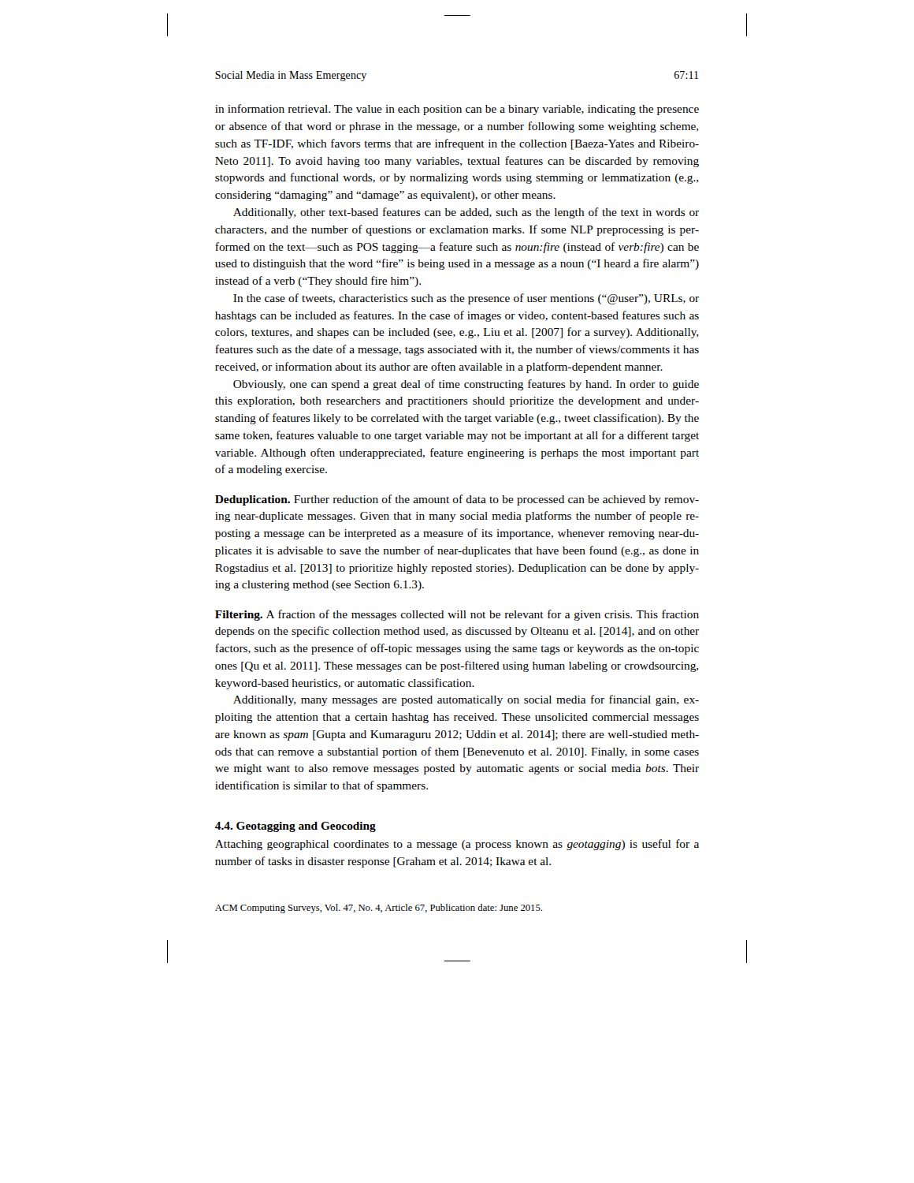Social Media in Mass Emergency 67:11
in information retrieval. The value in each position can be a binary variable, indicating the presence or absence of that word or phrase in the message, or a number following some weighting scheme, such as TF-IDF, which favors terms that are infrequent in the collection [Baeza-Yates and Ribeiro-Neto 2011]. To avoid having too many variables, textual features can be discarded by removing stopwords and functional words, or by normalizing words using stemming or lemmatization (e.g., considering “damaging” and “damage” as equivalent), or other means.
Additionally, other text-based features can be added, such as the length of the text in words or characters, and the number of questions or exclamation marks. If some NLP preprocessing is performed on the text—such as POS tagging—a feature such as noun:fire (instead of verb:fire) can be used to distinguish that the word “fire” is being used in a message as a noun (“I heard a fire alarm”) instead of a verb (“They should fire him”).
In the case of tweets, characteristics such as the presence of user mentions (“@user”), URLs, or hashtags can be included as features. In the case of images or video, content-based features such as colors, textures, and shapes can be included (see, e.g., Liu et al. [2007] for a survey). Additionally, features such as the date of a message, tags associated with it, the number of views/comments it has received, or information about its author are often available in a platform-dependent manner.
Obviously, one can spend a great deal of time constructing features by hand. In order to guide this exploration, both researchers and practitioners should prioritize the development and understanding of features likely to be correlated with the target variable (e.g., tweet classification). By the same token, features valuable to one target variable may not be important at all for a different target variable. Although often underappreciated, feature engineering is perhaps the most important part of a modeling exercise.
Deduplication. Further reduction of the amount of data to be processed can be achieved by removing near-duplicate messages. Given that in many social media platforms the number of people reposting a message can be interpreted as a measure of its importance, whenever removing near-duplicates it is advisable to save the number of near-duplicates that have been found (e.g., as done in Rogstadius et al. [2013] to prioritize highly reposted stories). Deduplication can be done by applying a clustering method (see Section 6.1.3).
Filtering. A fraction of the messages collected will not be relevant for a given crisis. This fraction depends on the specific collection method used, as discussed by Olteanu et al. [2014], and on other factors, such as the presence of off-topic messages using the same tags or keywords as the on-topic ones [Qu et al. 2011]. These messages can be post-filtered using human labeling or crowdsourcing, keyword-based heuristics, or automatic classification.
Additionally, many messages are posted automatically on social media for financial gain, exploiting the attention that a certain hashtag has received. These unsolicited commercial messages are known as spam [Gupta and Kumaraguru 2012; Uddin et al. 2014]; there are well-studied methods that can remove a substantial portion of them [Benevenuto et al. 2010]. Finally, in some cases we might want to also remove messages posted by automatic agents or social media bots. Their identification is similar to that of spammers.
4.4. Geotagging and Geocoding
Attaching geographical coordinates to a message (a process known as geotagging) is useful for a number of tasks in disaster response [Graham et al. 2014; Ikawa et al.
ACM Computing Surveys, Vol. 47, No. 4, Article 67, Publication date: June 2015.